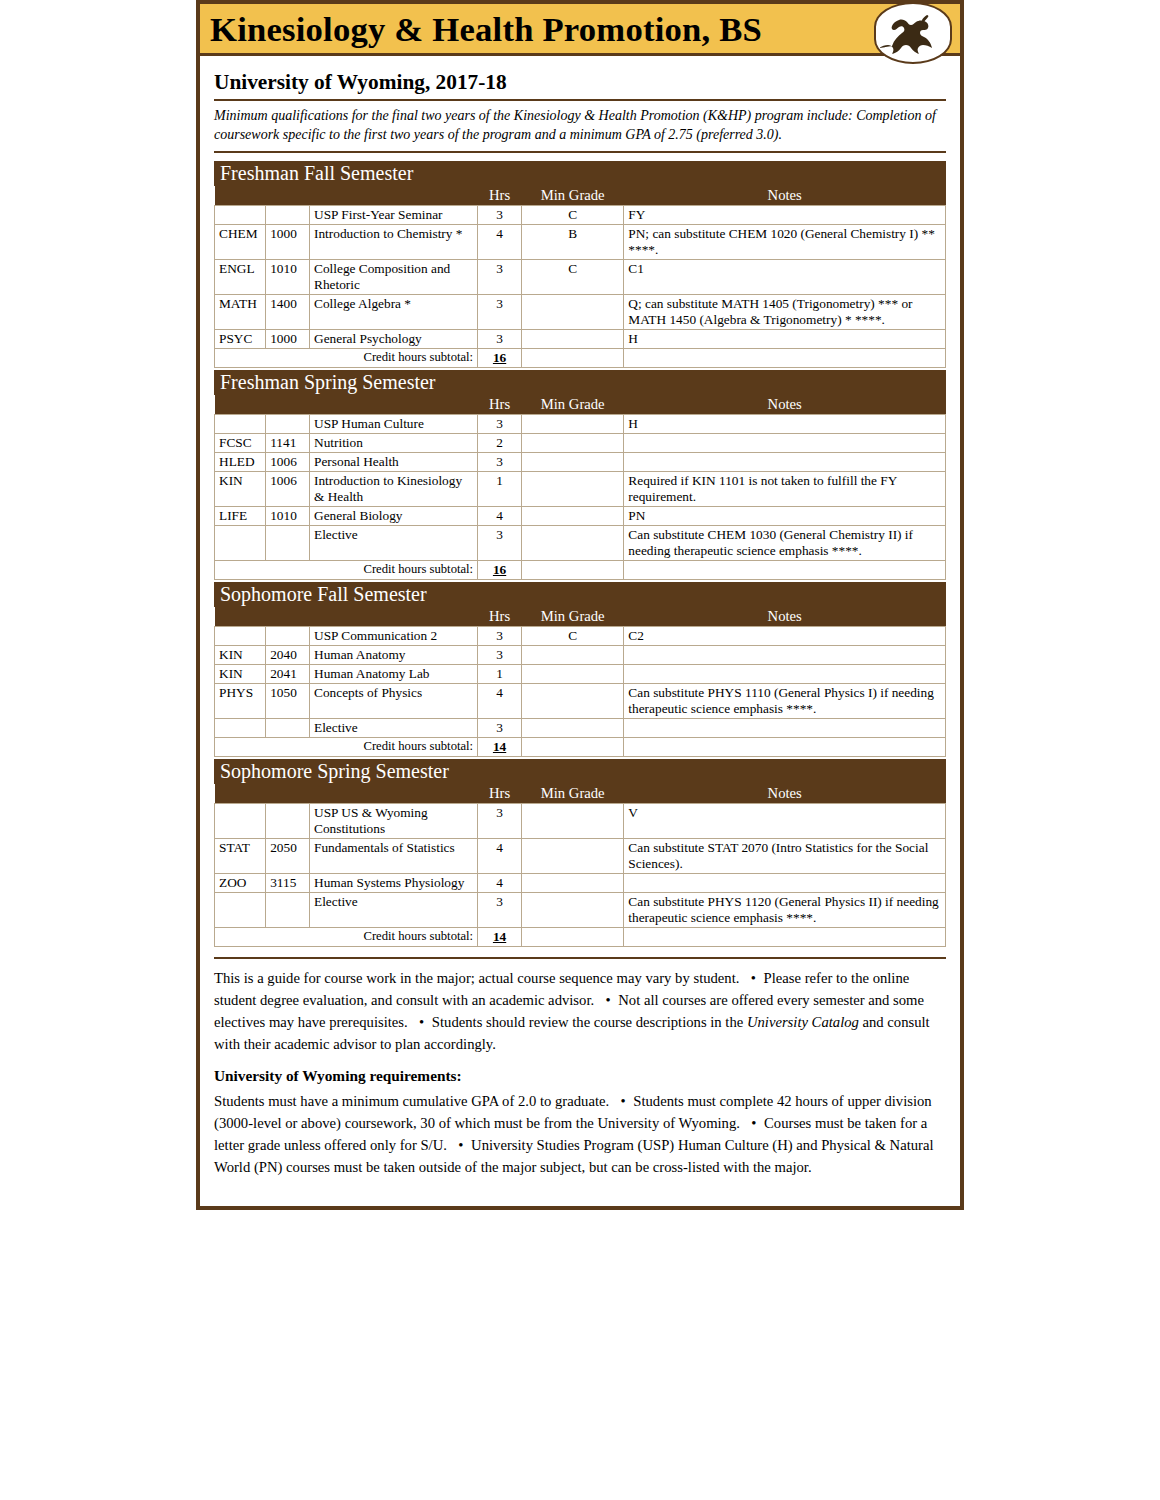Kinesiology & Health Promotion, BS
University of Wyoming, 2017-18
Minimum qualifications for the final two years of the Kinesiology & Health Promotion (K&HP) program include: Completion of coursework specific to the first two years of the program and a minimum GPA of 2.75 (preferred 3.0).
Freshman Fall Semester
| | Hrs | Min Grade | Notes |
| --- | --- | --- | --- |
| | | USP First-Year Seminar | 3 | C | FY |
| CHEM | 1000 | Introduction to Chemistry * | 4 | B | PN; can substitute CHEM 1020 (General Chemistry I) ** ****. |
| ENGL | 1010 | College Composition and Rhetoric | 3 | C | C1 |
| MATH | 1400 | College Algebra * | 3 | | Q; can substitute MATH 1405 (Trigonometry) *** or MATH 1450 (Algebra & Trigonometry) * ****. |
| PSYC | 1000 | General Psychology | 3 | | H |
| Credit hours subtotal: | 16 | | |
Freshman Spring Semester
| | Hrs | Min Grade | Notes |
| --- | --- | --- | --- |
| | | USP Human Culture | 3 | | H |
| FCSC | 1141 | Nutrition | 2 | | |
| HLED | 1006 | Personal Health | 3 | | |
| KIN | 1006 | Introduction to Kinesiology & Health | 1 | | Required if KIN 1101 is not taken to fulfill the FY requirement. |
| LIFE | 1010 | General Biology | 4 | | PN |
| | | Elective | 3 | | Can substitute CHEM 1030 (General Chemistry II) if needing therapeutic science emphasis ****. |
| Credit hours subtotal: | 16 | | |
Sophomore Fall Semester
| | Hrs | Min Grade | Notes |
| --- | --- | --- | --- |
| | | USP Communication 2 | 3 | C | C2 |
| KIN | 2040 | Human Anatomy | 3 | | |
| KIN | 2041 | Human Anatomy Lab | 1 | | |
| PHYS | 1050 | Concepts of Physics | 4 | | Can substitute PHYS 1110 (General Physics I) if needing therapeutic science emphasis ****. |
| | | Elective | 3 | | |
| Credit hours subtotal: | 14 | | |
Sophomore Spring Semester
| | Hrs | Min Grade | Notes |
| --- | --- | --- | --- |
| | | USP US & Wyoming Constitutions | 3 | | V |
| STAT | 2050 | Fundamentals of Statistics | 4 | | Can substitute STAT 2070 (Intro Statistics for the Social Sciences). |
| ZOO | 3115 | Human Systems Physiology | 4 | | |
| | | Elective | 3 | | Can substitute PHYS 1120 (General Physics II) if needing therapeutic science emphasis ****. |
| Credit hours subtotal: | 14 | | |
This is a guide for course work in the major; actual course sequence may vary by student. • Please refer to the online student degree evaluation, and consult with an academic advisor. • Not all courses are offered every semester and some electives may have prerequisites. • Students should review the course descriptions in the University Catalog and consult with their academic advisor to plan accordingly.
University of Wyoming requirements:
Students must have a minimum cumulative GPA of 2.0 to graduate. • Students must complete 42 hours of upper division (3000-level or above) coursework, 30 of which must be from the University of Wyoming. • Courses must be taken for a letter grade unless offered only for S/U. • University Studies Program (USP) Human Culture (H) and Physical & Natural World (PN) courses must be taken outside of the major subject, but can be cross-listed with the major.